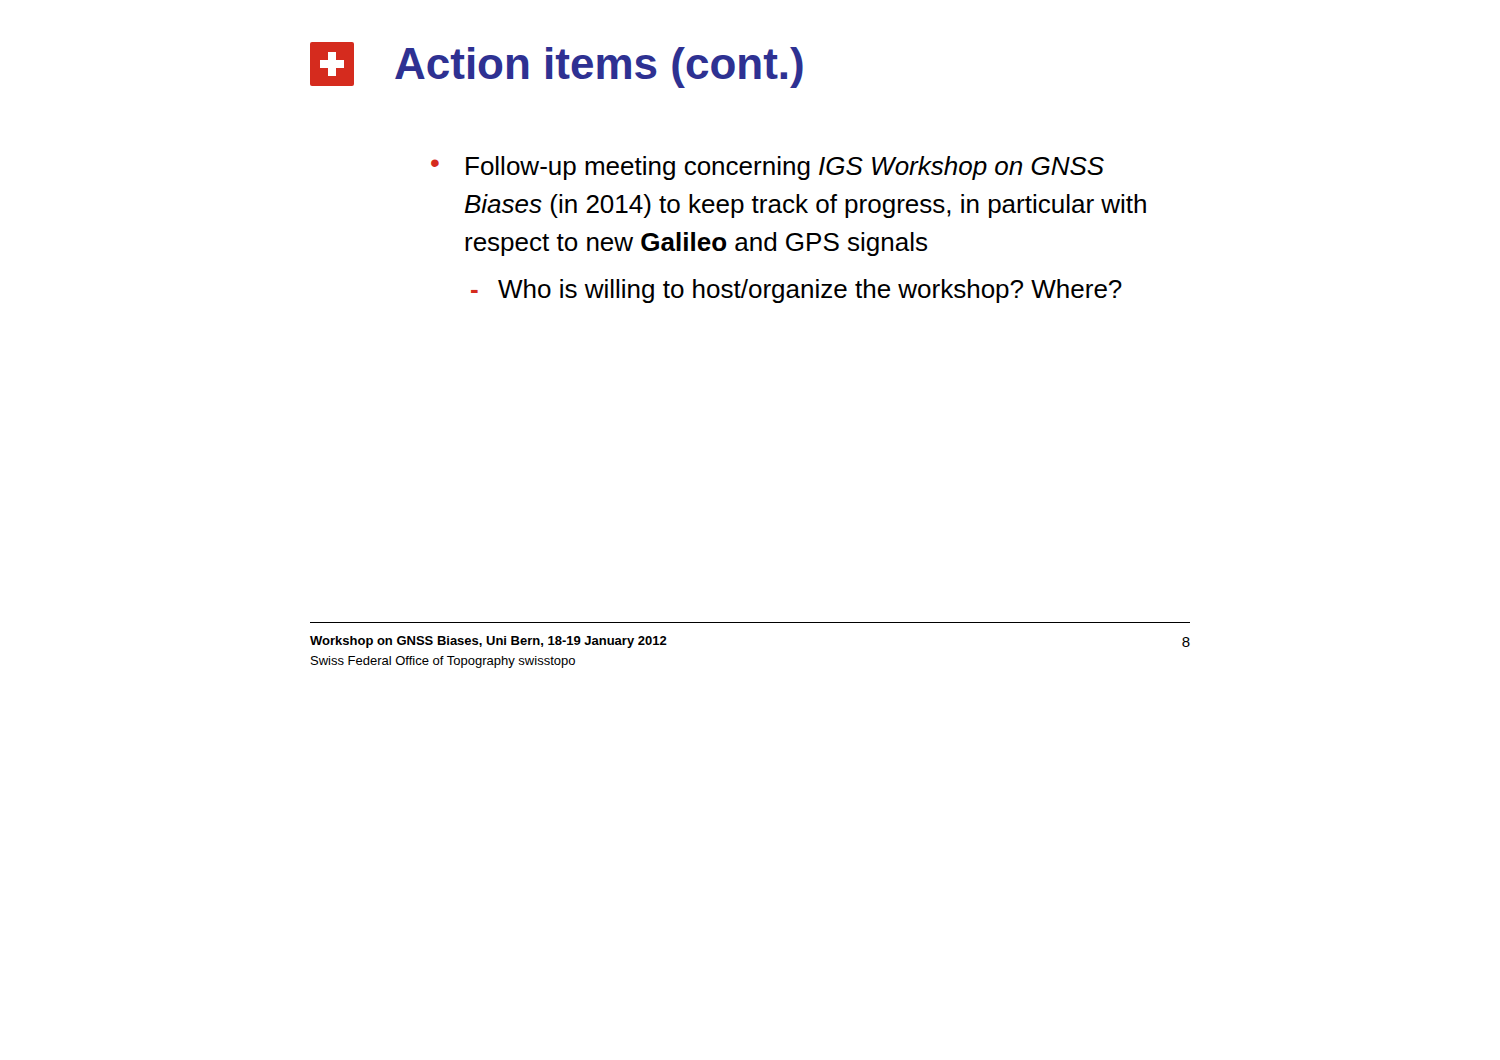Action items (cont.)
Follow-up meeting concerning IGS Workshop on GNSS Biases (in 2014) to keep track of progress, in particular with respect to new Galileo and GPS signals
Who is willing to host/organize the workshop? Where?
Workshop on GNSS Biases, Uni Bern, 18-19 January 2012
Swiss Federal Office of Topography swisstopo
8